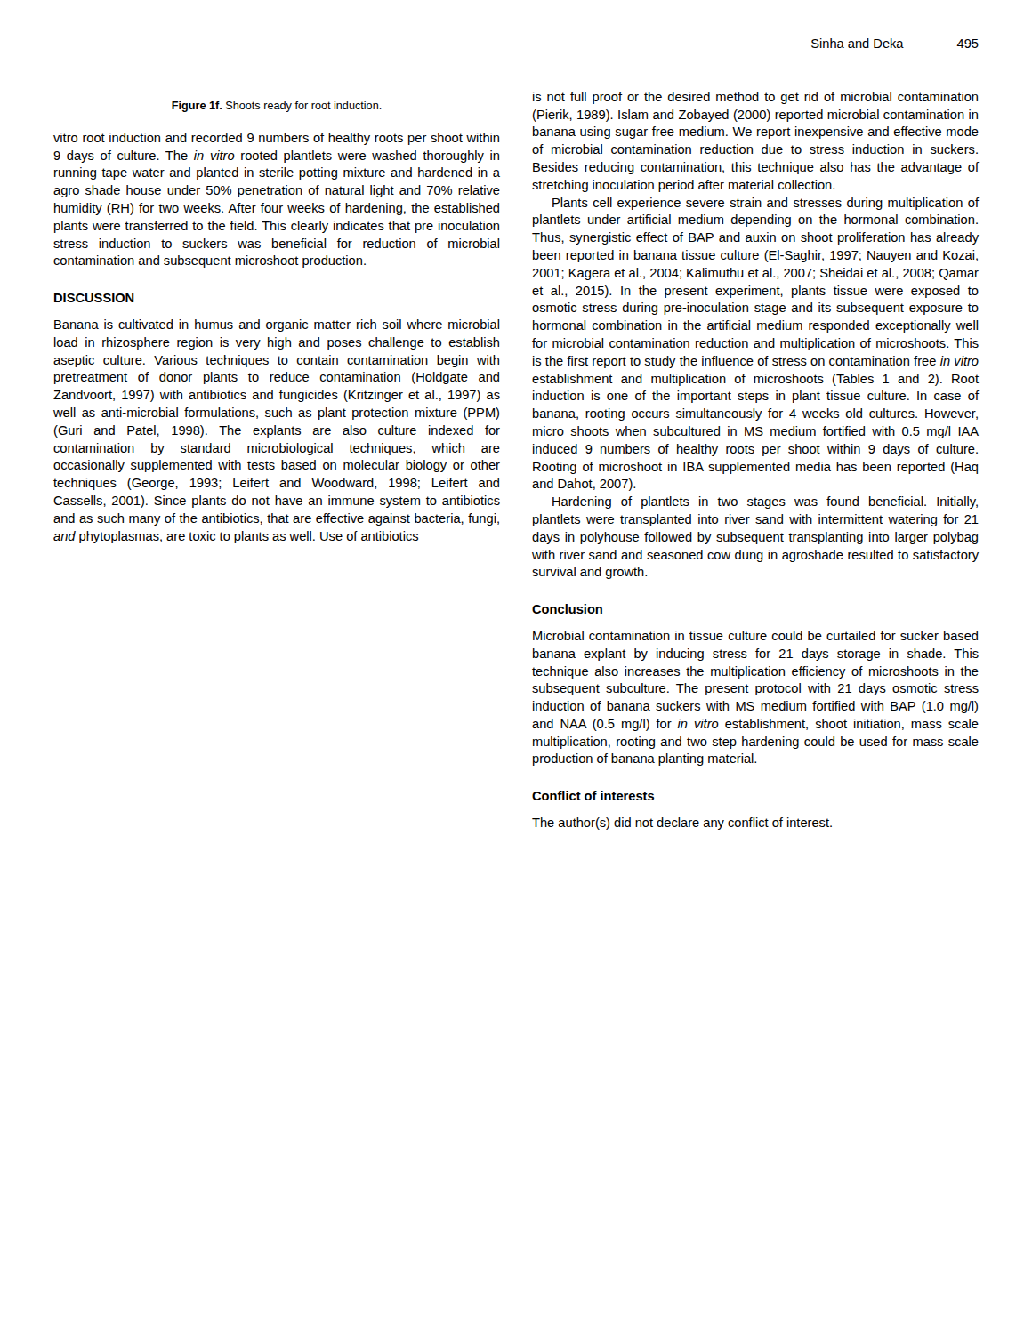Sinha and Deka 495
Figure 1f. Shoots ready for root induction.
vitro root induction and recorded 9 numbers of healthy roots per shoot within 9 days of culture. The in vitro rooted plantlets were washed thoroughly in running tape water and planted in sterile potting mixture and hardened in a agro shade house under 50% penetration of natural light and 70% relative humidity (RH) for two weeks. After four weeks of hardening, the established plants were transferred to the field. This clearly indicates that pre inoculation stress induction to suckers was beneficial for reduction of microbial contamination and subsequent microshoot production.
DISCUSSION
Banana is cultivated in humus and organic matter rich soil where microbial load in rhizosphere region is very high and poses challenge to establish aseptic culture. Various techniques to contain contamination begin with pretreatment of donor plants to reduce contamination (Holdgate and Zandvoort, 1997) with antibiotics and fungicides (Kritzinger et al., 1997) as well as anti-microbial formulations, such as plant protection mixture (PPM) (Guri and Patel, 1998). The explants are also culture indexed for contamination by standard microbiological techniques, which are occasionally supplemented with tests based on molecular biology or other techniques (George, 1993; Leifert and Woodward, 1998; Leifert and Cassells, 2001). Since plants do not have an immune system to antibiotics and as such many of the antibiotics, that are effective against bacteria, fungi, and phytoplasmas, are toxic to plants as well. Use of antibiotics
is not full proof or the desired method to get rid of microbial contamination (Pierik, 1989). Islam and Zobayed (2000) reported microbial contamination in banana using sugar free medium. We report inexpensive and effective mode of microbial contamination reduction due to stress induction in suckers. Besides reducing contamination, this technique also has the advantage of stretching inoculation period after material collection.
Plants cell experience severe strain and stresses during multiplication of plantlets under artificial medium depending on the hormonal combination. Thus, synergistic effect of BAP and auxin on shoot proliferation has already been reported in banana tissue culture (El-Saghir, 1997; Nauyen and Kozai, 2001; Kagera et al., 2004; Kalimuthu et al., 2007; Sheidai et al., 2008; Qamar et al., 2015). In the present experiment, plants tissue were exposed to osmotic stress during pre-inoculation stage and its subsequent exposure to hormonal combination in the artificial medium responded exceptionally well for microbial contamination reduction and multiplication of microshoots. This is the first report to study the influence of stress on contamination free in vitro establishment and multiplication of microshoots (Tables 1 and 2). Root induction is one of the important steps in plant tissue culture. In case of banana, rooting occurs simultaneously for 4 weeks old cultures. However, micro shoots when subcultured in MS medium fortified with 0.5 mg/l IAA induced 9 numbers of healthy roots per shoot within 9 days of culture. Rooting of microshoot in IBA supplemented media has been reported (Haq and Dahot, 2007).
Hardening of plantlets in two stages was found beneficial. Initially, plantlets were transplanted into river sand with intermittent watering for 21 days in polyhouse followed by subsequent transplanting into larger polybag with river sand and seasoned cow dung in agroshade resulted to satisfactory survival and growth.
Conclusion
Microbial contamination in tissue culture could be curtailed for sucker based banana explant by inducing stress for 21 days storage in shade. This technique also increases the multiplication efficiency of microshoots in the subsequent subculture. The present protocol with 21 days osmotic stress induction of banana suckers with MS medium fortified with BAP (1.0 mg/l) and NAA (0.5 mg/l) for in vitro establishment, shoot initiation, mass scale multiplication, rooting and two step hardening could be used for mass scale production of banana planting material.
Conflict of interests
The author(s) did not declare any conflict of interest.